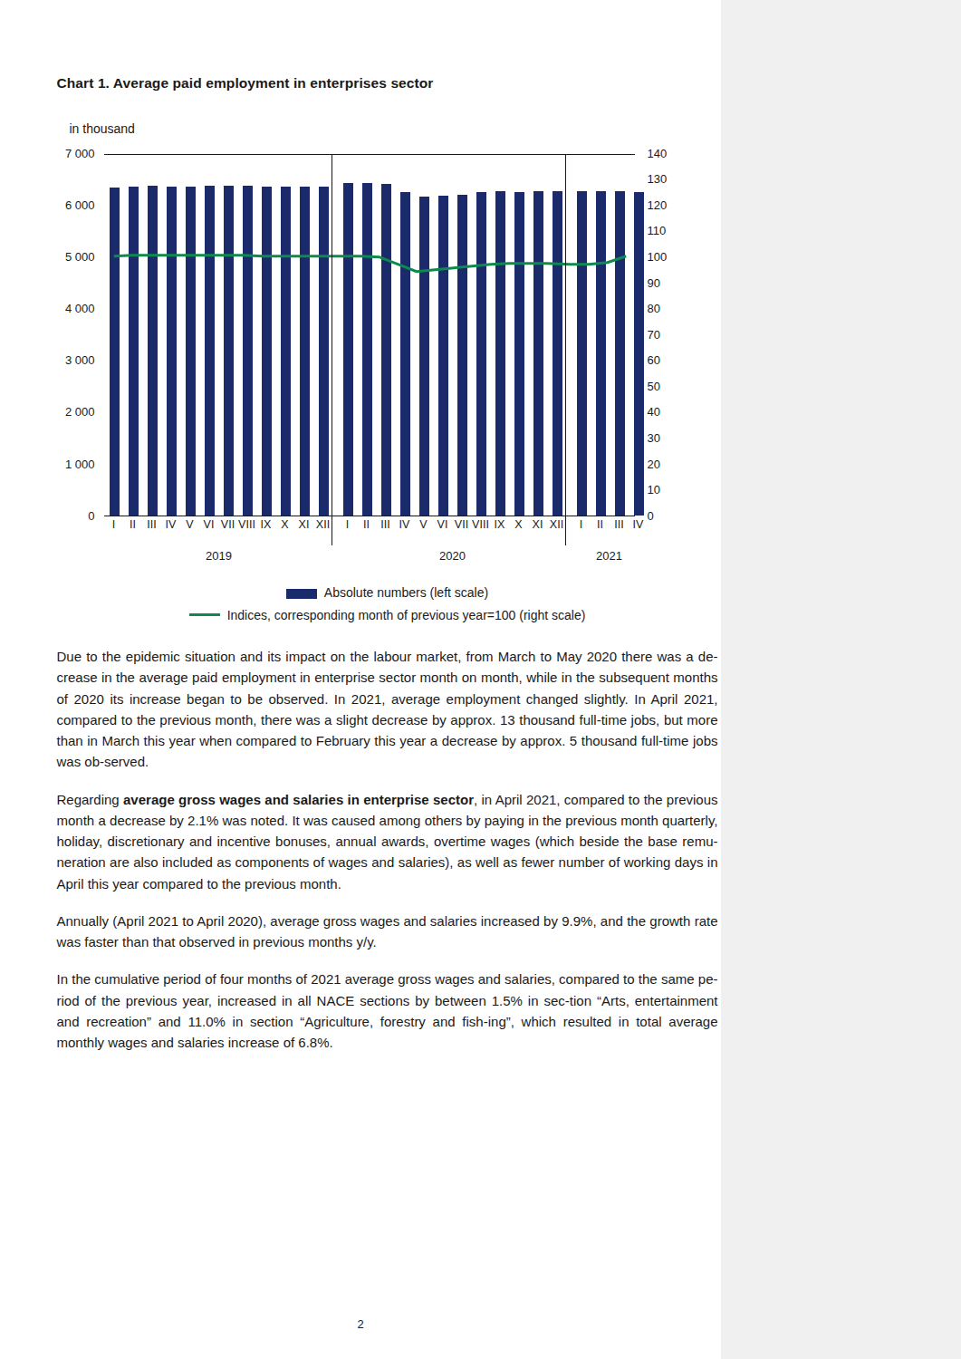Chart 1. Average paid employment in enterprises sector
in thousand
7 000 6 000 5 000 4 000 3 000 2 000 1 000 0
140 130 120 110 100 90 80 70 60 50 40 30 20 10 0
I II III IV V VI VII VIII IX X XI XII I II III IV V VI VII VIII IX X XI XII I II III IV
2019 2020 2021
Absolute numbers (left scale) Indices, corresponding month of previous year=100 (right scale)
Due to the epidemic situation and its impact on the labour market, from March to May 2020 there was a decrease in the average paid employment in enterprise sector month on month, while in the subsequent months of 2020 its increase began to be observed. In 2021, average employment changed slightly. In April 2021, compared to the previous month, there was a slight decrease by approx. 13 thousand full-time jobs, but more than in March this year when compared to February this year a decrease by approx. 5 thousand full-time jobs was ob‑served.
Regarding average gross wages and salaries in enterprise sector, in April 2021, compared to the previous month a decrease by 2.1% was noted. It was caused among others by paying in the previous month quarterly, holiday, discretionary and incentive bonuses, annual awards, overtime wages (which beside the base remuneration are also included as components of wages and salaries), as well as fewer number of working days in April this year compared to the previous month.
Annually (April 2021 to April 2020), average gross wages and salaries increased by 9.9%, and the growth rate was faster than that observed in previous months y/y.
In the cumulative period of four months of 2021 average gross wages and salaries, compared to the same period of the previous year, increased in all NACE sections by between 1.5% in sec‑tion “Arts, entertainment and recreation” and 11.0% in section “Agriculture, forestry and fish‑ing”, which resulted in total average monthly wages and salaries increase of 6.8%.
2